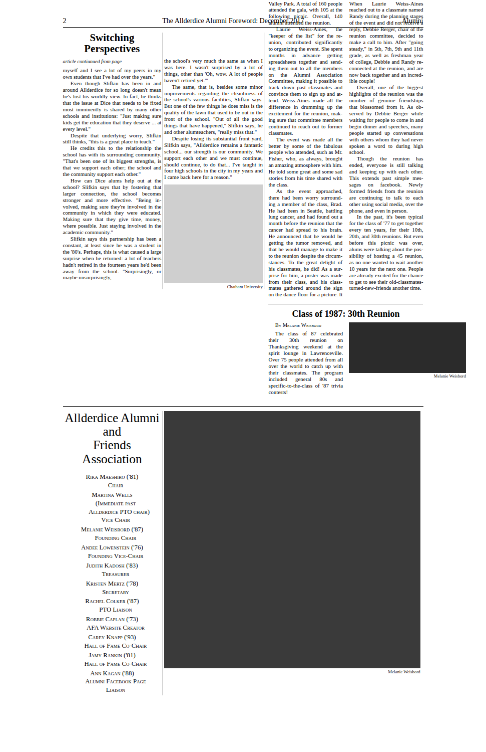2
The Allderdice Alumni Foreword: December 2017
Alumni
Switching Perspectives
article contiunued from page
myself and I see a lot of my peers in my own students that I've had over the years."
Even though Slifkin has been in and around Allderdice for so long doesn't mean he's lost his worldly view. In fact, he thinks that the issue at Dice that needs to be fixed most imminently is shared by many other schools and institutions: "Just making sure kids get the education that they deserve ... at every level."
Despite that underlying worry, Slifkin still thinks, "this is a great place to teach."
He credits this to the relationship the school has with its surrounding community. "That's been one of its biggest strengths, is that we support each other; the school and the community support each other."
How can Dice alums help out at the school? Slifkin says that by fostering that larger connection, the school becomes stronger and more effective. "Being involved, making sure they're involved in the community in which they were educated. Making sure that they give time, money, where possible. Just staying involved in the academic community."
Slifkin says this partnership has been a constant, at least since he was a student in the '80's. Perhaps, this is what caused a large surprise when he returned: a lot of teachers hadn't retired in the fourteen years he'd been away from the school. "Surprisingly, or maybe unsurprisingly,
the school's very much the same as when I was here. I wasn't surprised by a lot of things, other than 'Oh, wow. A lot of people haven't retired yet.'"
The same, that is, besides some minor improvements regarding the cleanliness of the school's various facilities, Slifkin says. But one of the few things he does miss is the quality of the lawn that used to be out in the front of the school. "Out of all the good things that have happened," Slifkin says, he and other alumteachers, "really miss that."
Despite losing its substantial front yard, Slifkin says, "Allderdice remains a fantastic school... our strength is our community. We support each other and we must continue, should continue, to do that... I've taught in four high schools in the city in my years and I came back here for a reason."
Chatham University
40th Reunion: Allderdice Class of '77
By Debbie berger
and chloe wener
On July 15-16, 2017, the Allderdice class of 1977 got together for their 40th reunion. It started off with a Saturday night gala at Springwood Manor in Verona, PA, and was followed by a picnic the next day at Squaw Valley Park. A total of 160 people attended the gala, with 105 at the following picnic. Overall, 140 alumni attended the reunion.
Laurie Weiss-Aines, the "keeper of the list" for the reunion, contributed significantly to organizing the event. She spent months in advance getting spreadsheets together and sending them out to all the members on the Alumni Association Committee, making it possible to track down past classmates and convince them to sign up and attend. Weiss-Aines made all the difference in drumming up the excitement for the reunion, making sure that committee members continued to reach out to former classmates.
The event was made all the better by some of the fabulous people who attended, such as Mr. Fisher, who, as always, brought an amazing atmosphere with him. He told some great and some sad stories from his time shared with the class.
As the event approached, there had been worry surrounding a member of the class, Brad. He had been in Seattle, battling lung cancer, and had found out a month before the reunion that the cancer had spread to his brain. He announced that he would be getting the tumor removed, and that he would manage to make it to the reunion despite the circumstances. To the great delight of his classmates, he did! As a surprise for him, a poster was made from their class, and his classmates gathered around the sign on the dance floor for a picture. It was a deeply touching moment for Brad and all other attendees. They all feel that they are very much there for each other.
Not only were old friends getting back together, but former high school couples were too! When Laurie Weiss-Aines reached out to a classmate named Randy during the planning stages of the event and did not receive a reply, Debbie Berger, chair of the reunion committee, decided to make a call to him. After "going steady," in 5th, 7th, 9th and 11th grade, as well as freshman year of college, Debbie and Randy reconnected at the reunion, and are now back together and an incredible couple!
Overall, one of the biggest highlights of the reunion was the number of genuine friendships that blossomed from it. As observed by Debbie Berger while waiting for people to come in and begin dinner and speeches, many people started up conversations with others whom they had never spoken a word to during high school.
Though the reunion has ended, everyone is still talking and keeping up with each other. This extends past simple messages on facebook. Newly formed friends from the reunion are continuing to talk to each other using social media, over the phone, and even in person.
In the past, it's been typical for the class of '77 to get together every ten years, for their 10th, 20th, and 30th reunions. But even before this picnic was over, alums were talking about the possibility of hosting a 45 reunion, as no one wanted to wait another 10 years for the next one. People are already excited for the chance to get to see their old-classmates-turned-new-friends another time.
Class of 1987: 30th Reunion
By Melanie Weisbord
The class of 87 celebrated their 30th reunion on Thanksgiving weekend at the spirit lounge in Lawrenceville. Over 75 people attended from all over the world to catch up with their classmates. The program included general 80s and specific-to-the-class of '87 trivia contests!
Melanie Weisbord
Allderdice Alumni and
Friends Association
Rika Maeshiro ('81)Chair
Martina Wells(Immediate past Allderdice PTO chair) Vice Chair
Melanie Weisbord ('87)Founding Chair
Andee Lowenstein ('76)Founding Vice-Chair
Judith Kadosh ('83)Treasurer
Kristen Mertz ('78)Secretary
Rachel Colker ('87)PTO Liaison
Robbie Caplan ('73)AFA Website Creator
Carey Knapp ('93)Hall of Fame Co-Chair
Jamy Rankin ('81)Hall of Fame Co-Chair
Ann Kagan ('88)Alumni Facebook Page Liaison
Melanie Weisbord